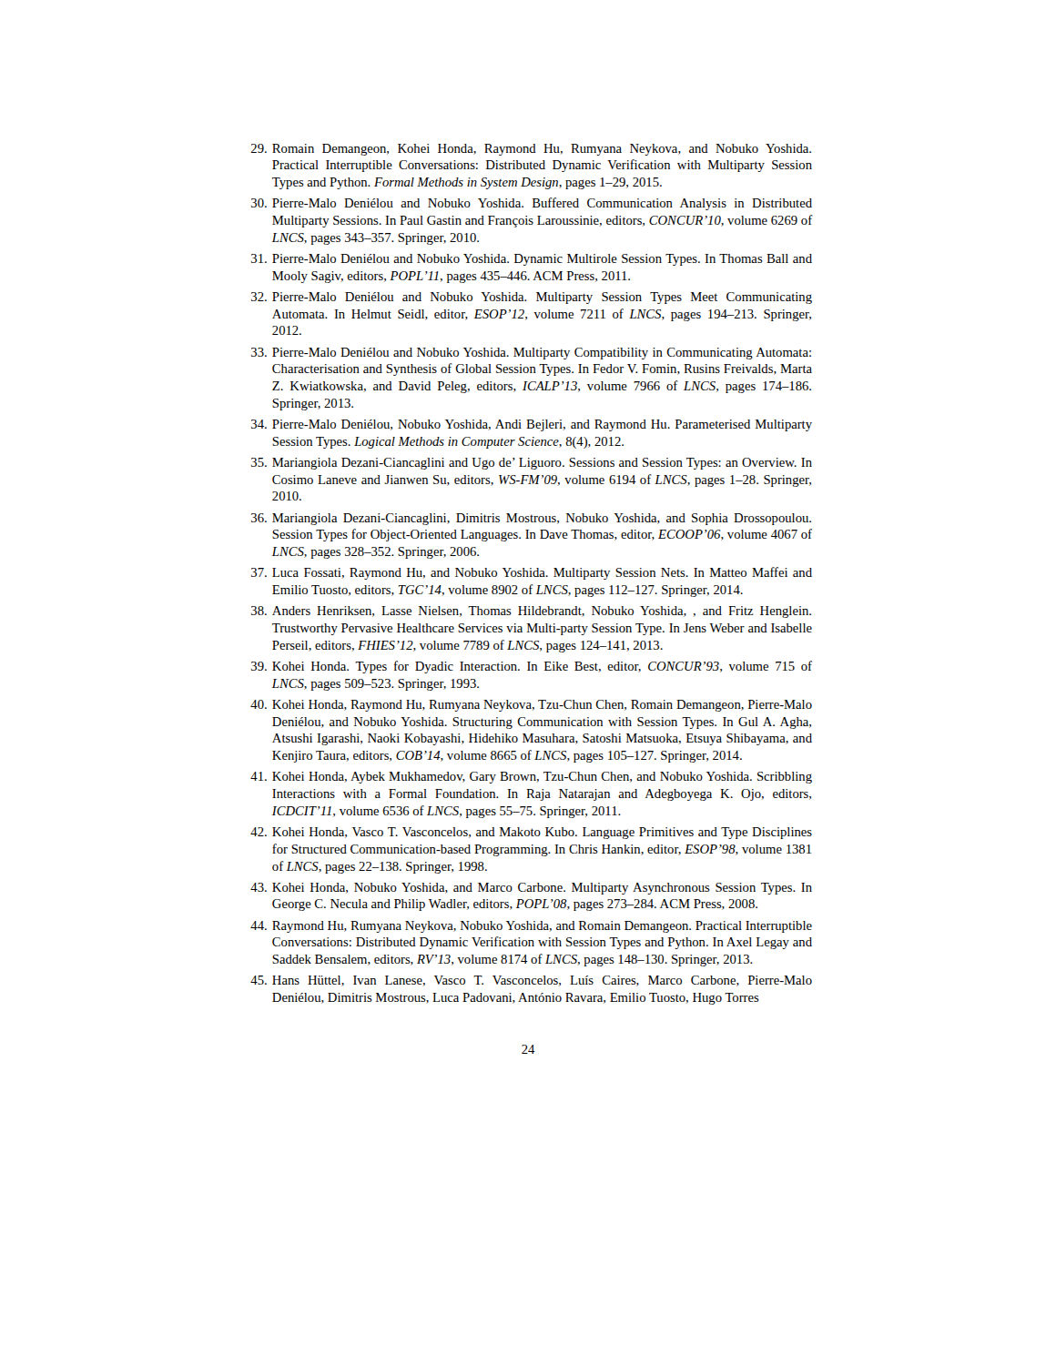29. Romain Demangeon, Kohei Honda, Raymond Hu, Rumyana Neykova, and Nobuko Yoshida. Practical Interruptible Conversations: Distributed Dynamic Verification with Multiparty Session Types and Python. Formal Methods in System Design, pages 1–29, 2015.
30. Pierre-Malo Deniélou and Nobuko Yoshida. Buffered Communication Analysis in Distributed Multiparty Sessions. In Paul Gastin and François Laroussinie, editors, CONCUR’10, volume 6269 of LNCS, pages 343–357. Springer, 2010.
31. Pierre-Malo Deniélou and Nobuko Yoshida. Dynamic Multirole Session Types. In Thomas Ball and Mooly Sagiv, editors, POPL’11, pages 435–446. ACM Press, 2011.
32. Pierre-Malo Deniélou and Nobuko Yoshida. Multiparty Session Types Meet Communicating Automata. In Helmut Seidl, editor, ESOP’12, volume 7211 of LNCS, pages 194–213. Springer, 2012.
33. Pierre-Malo Deniélou and Nobuko Yoshida. Multiparty Compatibility in Communicating Automata: Characterisation and Synthesis of Global Session Types. In Fedor V. Fomin, Rusins Freivalds, Marta Z. Kwiatkowska, and David Peleg, editors, ICALP’13, volume 7966 of LNCS, pages 174–186. Springer, 2013.
34. Pierre-Malo Deniélou, Nobuko Yoshida, Andi Bejleri, and Raymond Hu. Parameterised Multiparty Session Types. Logical Methods in Computer Science, 8(4), 2012.
35. Mariangiola Dezani-Ciancaglini and Ugo de’ Liguoro. Sessions and Session Types: an Overview. In Cosimo Laneve and Jianwen Su, editors, WS-FM’09, volume 6194 of LNCS, pages 1–28. Springer, 2010.
36. Mariangiola Dezani-Ciancaglini, Dimitris Mostrous, Nobuko Yoshida, and Sophia Drossopoulou. Session Types for Object-Oriented Languages. In Dave Thomas, editor, ECOOP’06, volume 4067 of LNCS, pages 328–352. Springer, 2006.
37. Luca Fossati, Raymond Hu, and Nobuko Yoshida. Multiparty Session Nets. In Matteo Maffei and Emilio Tuosto, editors, TGC’14, volume 8902 of LNCS, pages 112–127. Springer, 2014.
38. Anders Henriksen, Lasse Nielsen, Thomas Hildebrandt, Nobuko Yoshida, , and Fritz Henglein. Trustworthy Pervasive Healthcare Services via Multi-party Session Type. In Jens Weber and Isabelle Perseil, editors, FHIES’12, volume 7789 of LNCS, pages 124–141, 2013.
39. Kohei Honda. Types for Dyadic Interaction. In Eike Best, editor, CONCUR’93, volume 715 of LNCS, pages 509–523. Springer, 1993.
40. Kohei Honda, Raymond Hu, Rumyana Neykova, Tzu-Chun Chen, Romain Demangeon, Pierre-Malo Deniélou, and Nobuko Yoshida. Structuring Communication with Session Types. In Gul A. Agha, Atsushi Igarashi, Naoki Kobayashi, Hidehiko Masuhara, Satoshi Matsuoka, Etsuya Shibayama, and Kenjiro Taura, editors, COB’14, volume 8665 of LNCS, pages 105–127. Springer, 2014.
41. Kohei Honda, Aybek Mukhamedov, Gary Brown, Tzu-Chun Chen, and Nobuko Yoshida. Scribbling Interactions with a Formal Foundation. In Raja Natarajan and Adegboyega K. Ojo, editors, ICDCIT’11, volume 6536 of LNCS, pages 55–75. Springer, 2011.
42. Kohei Honda, Vasco T. Vasconcelos, and Makoto Kubo. Language Primitives and Type Disciplines for Structured Communication-based Programming. In Chris Hankin, editor, ESOP’98, volume 1381 of LNCS, pages 22–138. Springer, 1998.
43. Kohei Honda, Nobuko Yoshida, and Marco Carbone. Multiparty Asynchronous Session Types. In George C. Necula and Philip Wadler, editors, POPL’08, pages 273–284. ACM Press, 2008.
44. Raymond Hu, Rumyana Neykova, Nobuko Yoshida, and Romain Demangeon. Practical Interruptible Conversations: Distributed Dynamic Verification with Session Types and Python. In Axel Legay and Saddek Bensalem, editors, RV’13, volume 8174 of LNCS, pages 148–130. Springer, 2013.
45. Hans Hüttel, Ivan Lanese, Vasco T. Vasconcelos, Luís Caires, Marco Carbone, Pierre-Malo Deniélou, Dimitris Mostrous, Luca Padovani, António Ravara, Emilio Tuosto, Hugo Torres
24